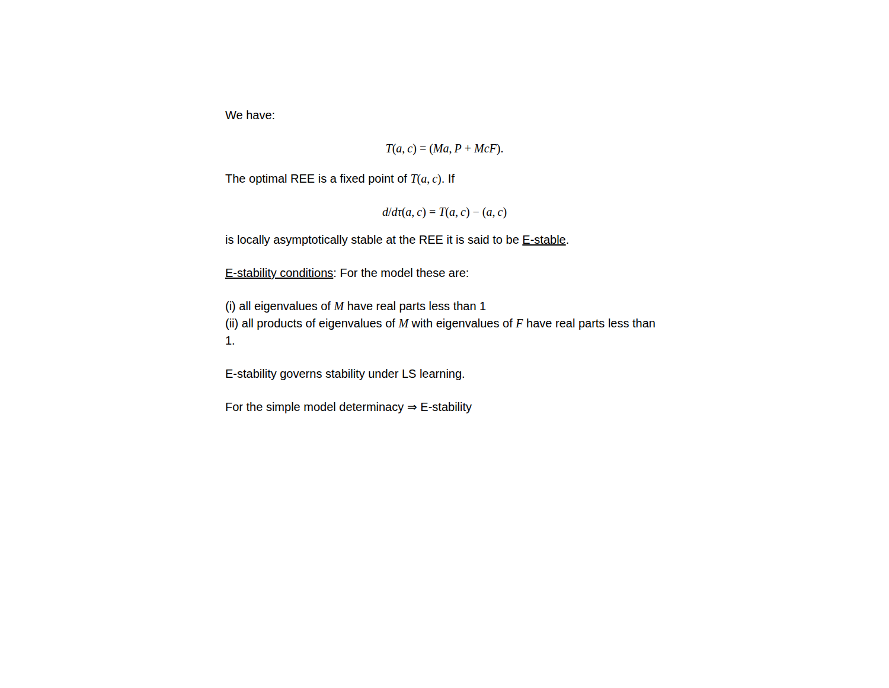We have:
T(a, c) = (Ma, P + McF).
The optimal REE is a fixed point of T(a, c). If
d/dτ(a, c) = T(a, c) − (a, c)
is locally asymptotically stable at the REE it is said to be E-stable.
E-stability conditions: For the model these are:
(i) all eigenvalues of M have real parts less than 1
(ii) all products of eigenvalues of M with eigenvalues of F have real parts less than 1.
E-stability governs stability under LS learning.
For the simple model determinacy ⇒ E-stability